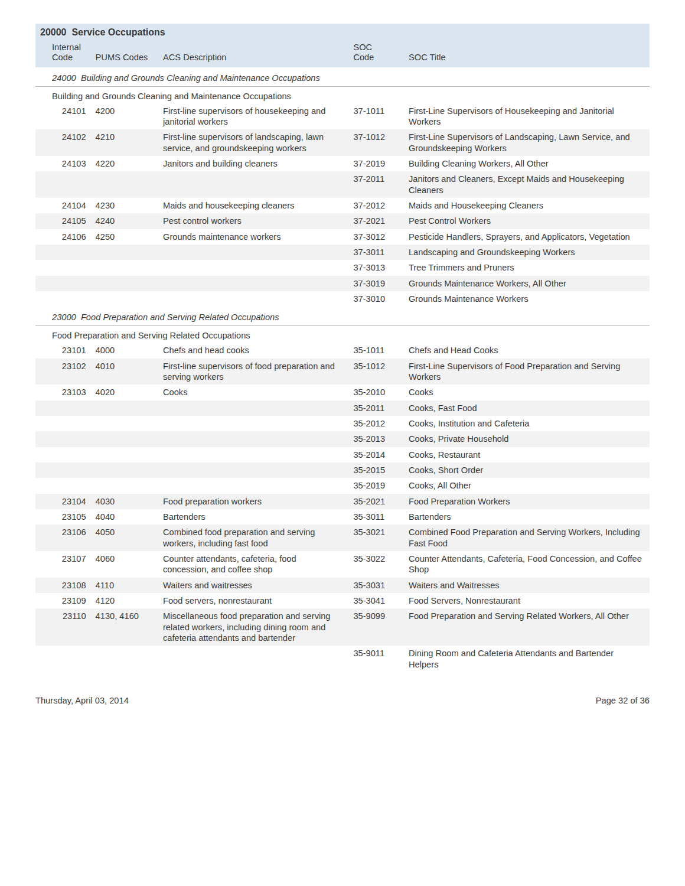| 20000 Service Occupations |
| Internal Code | PUMS Codes | ACS Description | SOC Code | SOC Title |
| 24000 Building and Grounds Cleaning and Maintenance Occupations |
| Building and Grounds Cleaning and Maintenance Occupations |
| 24101 | 4200 | First-line supervisors of housekeeping and janitorial workers | 37-1011 | First-Line Supervisors of Housekeeping and Janitorial Workers |
| 24102 | 4210 | First-line supervisors of landscaping, lawn service, and groundskeeping workers | 37-1012 | First-Line Supervisors of Landscaping, Lawn Service, and Groundskeeping Workers |
| 24103 | 4220 | Janitors and building cleaners | 37-2019 | Building Cleaning Workers, All Other |
| | | | 37-2011 | Janitors and Cleaners, Except Maids and Housekeeping Cleaners |
| 24104 | 4230 | Maids and housekeeping cleaners | 37-2012 | Maids and Housekeeping Cleaners |
| 24105 | 4240 | Pest control workers | 37-2021 | Pest Control Workers |
| 24106 | 4250 | Grounds maintenance workers | 37-3012 | Pesticide Handlers, Sprayers, and Applicators, Vegetation |
| | | | 37-3011 | Landscaping and Groundskeeping Workers |
| | | | 37-3013 | Tree Trimmers and Pruners |
| | | | 37-3019 | Grounds Maintenance Workers, All Other |
| | | | 37-3010 | Grounds Maintenance Workers |
| 23000 Food Preparation and Serving Related Occupations |
| Food Preparation and Serving Related Occupations |
| 23101 | 4000 | Chefs and head cooks | 35-1011 | Chefs and Head Cooks |
| 23102 | 4010 | First-line supervisors of food preparation and serving workers | 35-1012 | First-Line Supervisors of Food Preparation and Serving Workers |
| 23103 | 4020 | Cooks | 35-2010 | Cooks |
| | | | 35-2011 | Cooks, Fast Food |
| | | | 35-2012 | Cooks, Institution and Cafeteria |
| | | | 35-2013 | Cooks, Private Household |
| | | | 35-2014 | Cooks, Restaurant |
| | | | 35-2015 | Cooks, Short Order |
| | | | 35-2019 | Cooks, All Other |
| 23104 | 4030 | Food preparation workers | 35-2021 | Food Preparation Workers |
| 23105 | 4040 | Bartenders | 35-3011 | Bartenders |
| 23106 | 4050 | Combined food preparation and serving workers, including fast food | 35-3021 | Combined Food Preparation and Serving Workers, Including Fast Food |
| 23107 | 4060 | Counter attendants, cafeteria, food concession, and coffee shop | 35-3022 | Counter Attendants, Cafeteria, Food Concession, and Coffee Shop |
| 23108 | 4110 | Waiters and waitresses | 35-3031 | Waiters and Waitresses |
| 23109 | 4120 | Food servers, nonrestaurant | 35-3041 | Food Servers, Nonrestaurant |
| 23110 | 4130, 4160 | Miscellaneous food preparation and serving related workers, including dining room and cafeteria attendants and bartender | 35-9099 | Food Preparation and Serving Related Workers, All Other |
| | | | 35-9011 | Dining Room and Cafeteria Attendants and Bartender Helpers |
Thursday, April 03, 2014
Page 32 of 36